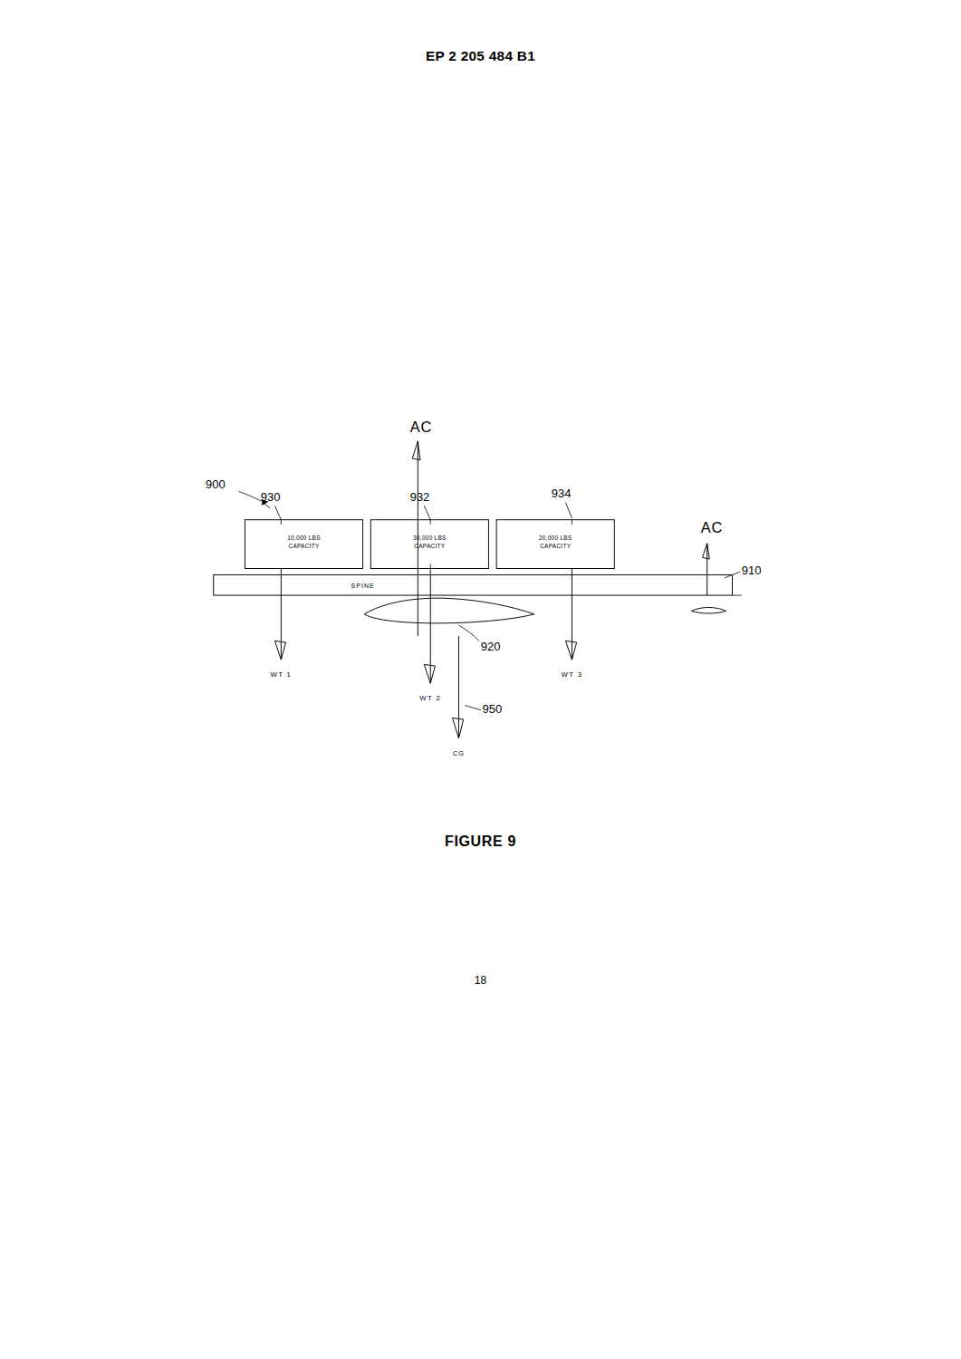EP 2 205 484 B1
900 AC 930 932 934 10,000 LBS CAPACITY 30,000 LBS CAPACITY 20,000 LBS CAPACITY SPINE 910 AC 920 WT 1 WT 2 WT 3 CG 950
FIGURE 9
18